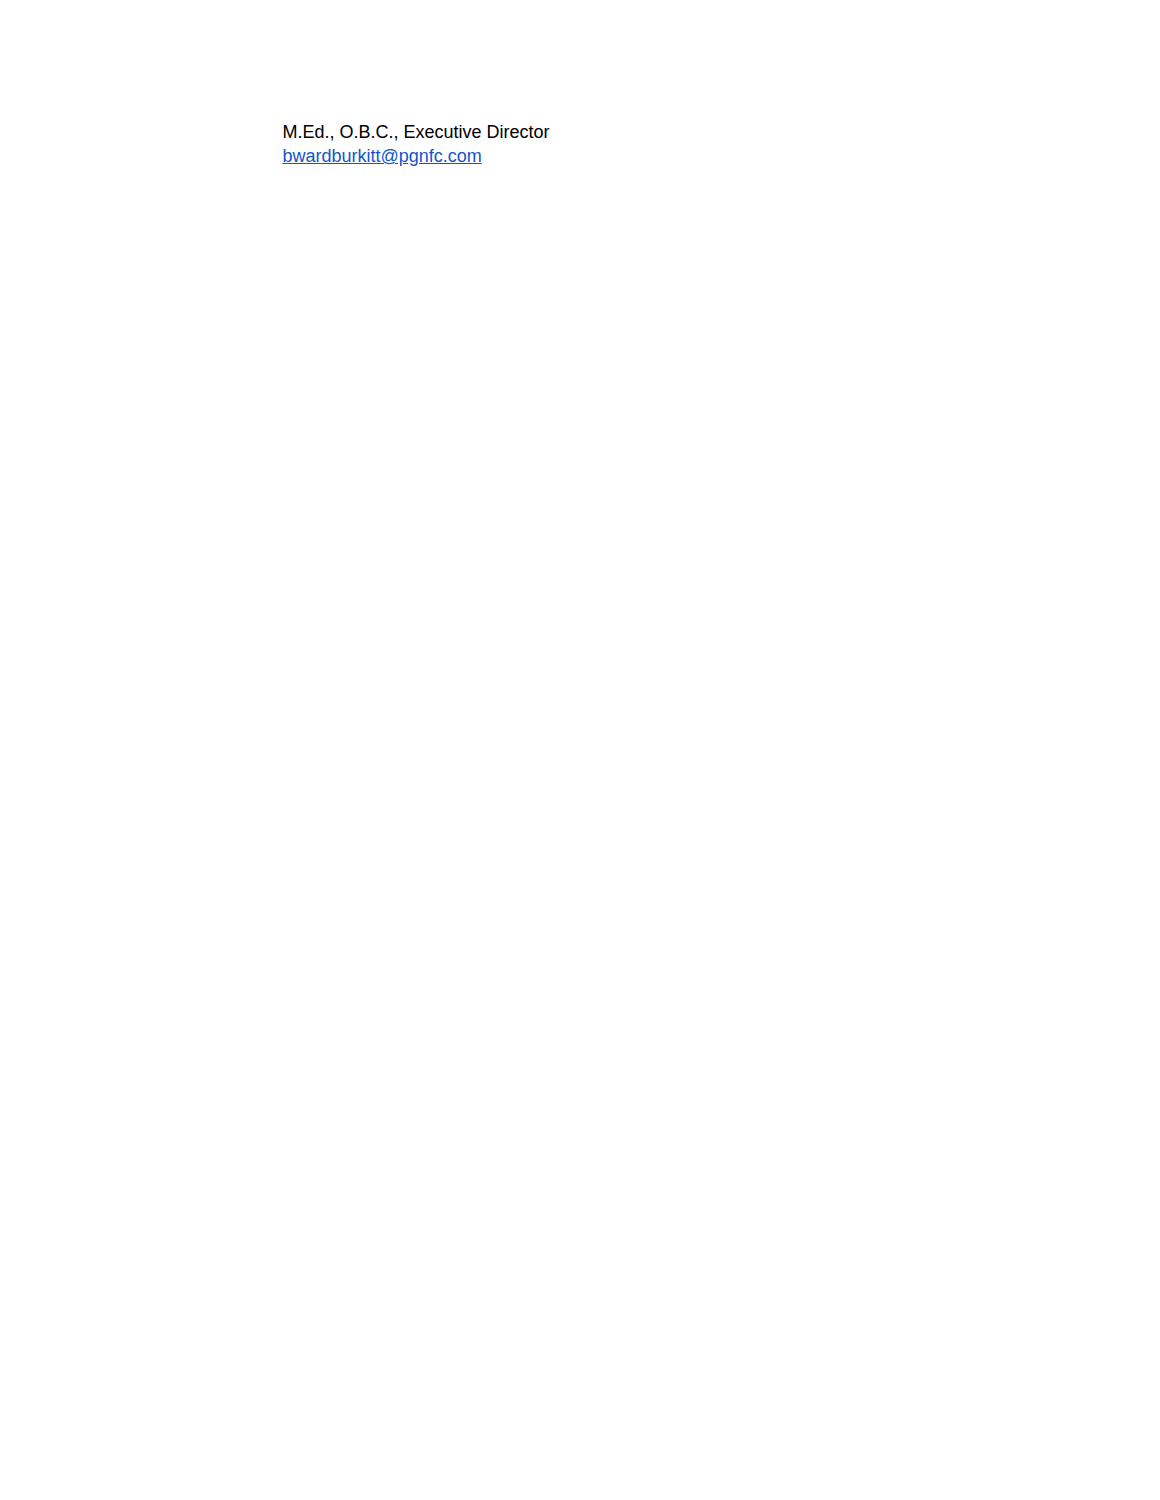M.Ed., O.B.C., Executive Director
bwardburkitt@pgnfc.com